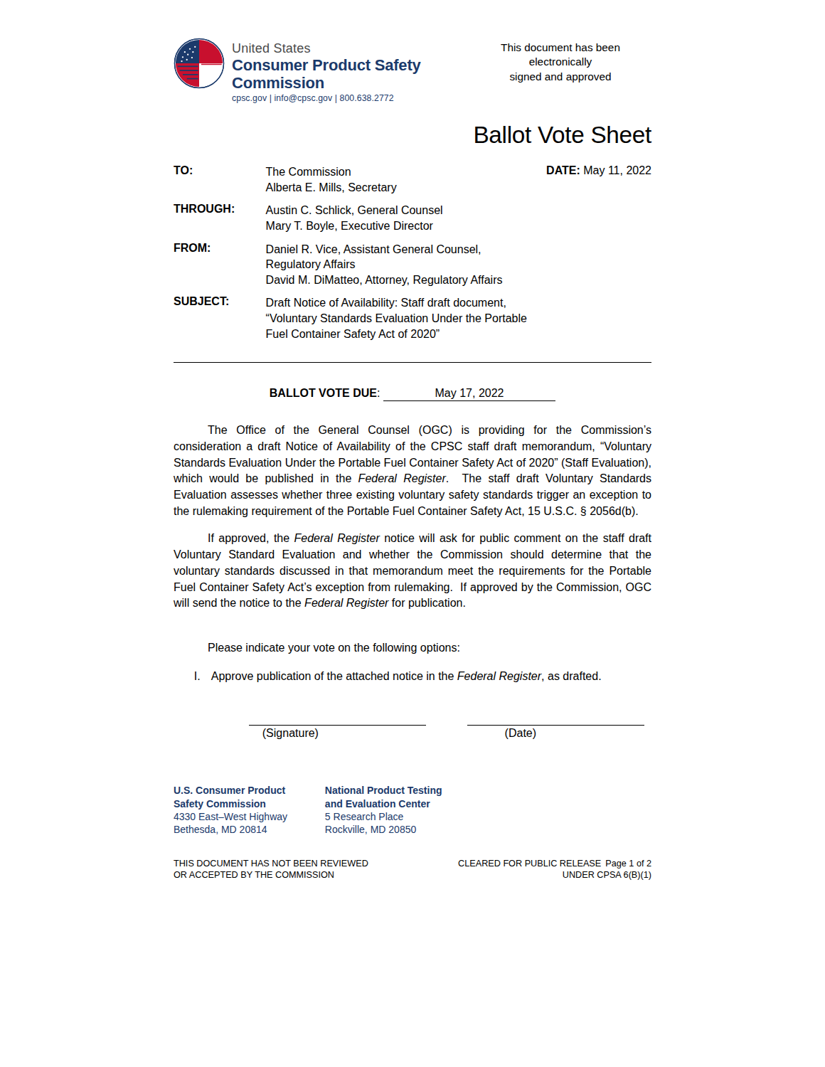United States
Consumer Product Safety Commission
cpsc.gov | info@cpsc.gov | 800.638.2772
This document has been electronically
signed and approved
Ballot Vote Sheet
TO:
The Commission
Alberta E. Mills, Secretary
DATE: May 11, 2022
THROUGH:
Austin C. Schlick, General Counsel
Mary T. Boyle, Executive Director
FROM:
Daniel R. Vice, Assistant General Counsel,
Regulatory Affairs
David M. DiMatteo, Attorney, Regulatory Affairs
SUBJECT:
Draft Notice of Availability: Staff draft document,
“Voluntary Standards Evaluation Under the Portable
Fuel Container Safety Act of 2020”
BALLOT VOTE DUE: May 17, 2022
The Office of the General Counsel (OGC) is providing for the Commission’s consideration a draft Notice of Availability of the CPSC staff draft memorandum, “Voluntary Standards Evaluation Under the Portable Fuel Container Safety Act of 2020” (Staff Evaluation), which would be published in the Federal Register. The staff draft Voluntary Standards Evaluation assesses whether three existing voluntary safety standards trigger an exception to the rulemaking requirement of the Portable Fuel Container Safety Act, 15 U.S.C. § 2056d(b).
If approved, the Federal Register notice will ask for public comment on the staff draft Voluntary Standard Evaluation and whether the Commission should determine that the voluntary standards discussed in that memorandum meet the requirements for the Portable Fuel Container Safety Act’s exception from rulemaking. If approved by the Commission, OGC will send the notice to the Federal Register for publication.
Please indicate your vote on the following options:
I.
Approve publication of the attached notice in the Federal Register, as drafted.
(Signature)
(Date)
U.S. Consumer Product
Safety Commission
4330 East–West Highway
Bethesda, MD 20814
National Product Testing
and Evaluation Center
5 Research Place
Rockville, MD 20850
THIS DOCUMENT HAS NOT BEEN REVIEWED
OR ACCEPTED BY THE COMMISSION
CLEARED FOR PUBLIC RELEASE Page 1 of 2
UNDER CPSA 6(B)(1)